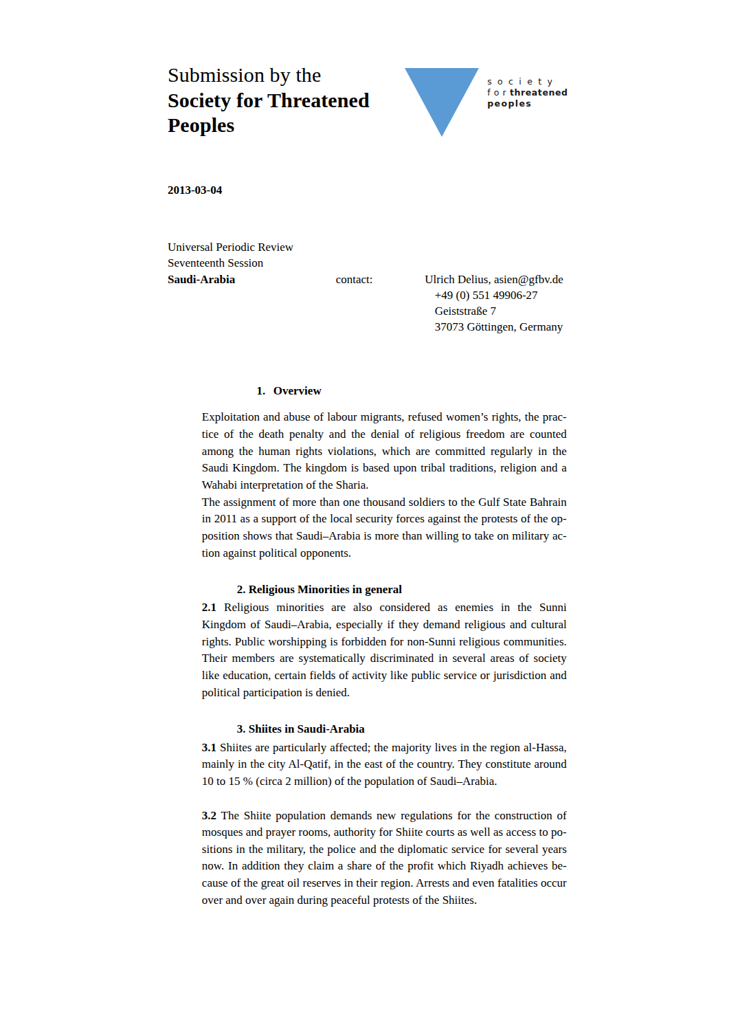Submission by the Society for Threatened Peoples
s o c i e t y
f o r threatened
peoples
2013-03-04
Universal Periodic Review
Seventeenth Session
Saudi-Arabia contact: Ulrich Delius, asien@gfbv.de
+49 (0) 551 49906-27
Geiststraße 7
37073 Göttingen, Germany
1. Overview
Exploitation and abuse of labour migrants, refused women’s rights, the practice of the death penalty and the denial of religious freedom are counted among the human rights violations, which are committed regularly in the Saudi Kingdom. The kingdom is based upon tribal traditions, religion and a Wahabi interpretation of the Sharia.
The assignment of more than one thousand soldiers to the Gulf State Bahrain in 2011 as a support of the local security forces against the protests of the opposition shows that Saudi–Arabia is more than willing to take on military action against political opponents.
2. Religious Minorities in general
2.1 Religious minorities are also considered as enemies in the Sunni Kingdom of Saudi–Arabia, especially if they demand religious and cultural rights. Public worshipping is forbidden for non-Sunni religious communities. Their members are systematically discriminated in several areas of society like education, certain fields of activity like public service or jurisdiction and political participation is denied.
3. Shiites in Saudi-Arabia
3.1 Shiites are particularly affected; the majority lives in the region al-Hassa, mainly in the city Al-Qatif, in the east of the country. They constitute around 10 to 15 % (circa 2 million) of the population of Saudi–Arabia.
3.2 The Shiite population demands new regulations for the construction of mosques and prayer rooms, authority for Shiite courts as well as access to positions in the military, the police and the diplomatic service for several years now. In addition they claim a share of the profit which Riyadh achieves because of the great oil reserves in their region. Arrests and even fatalities occur over and over again during peaceful protests of the Shiites.